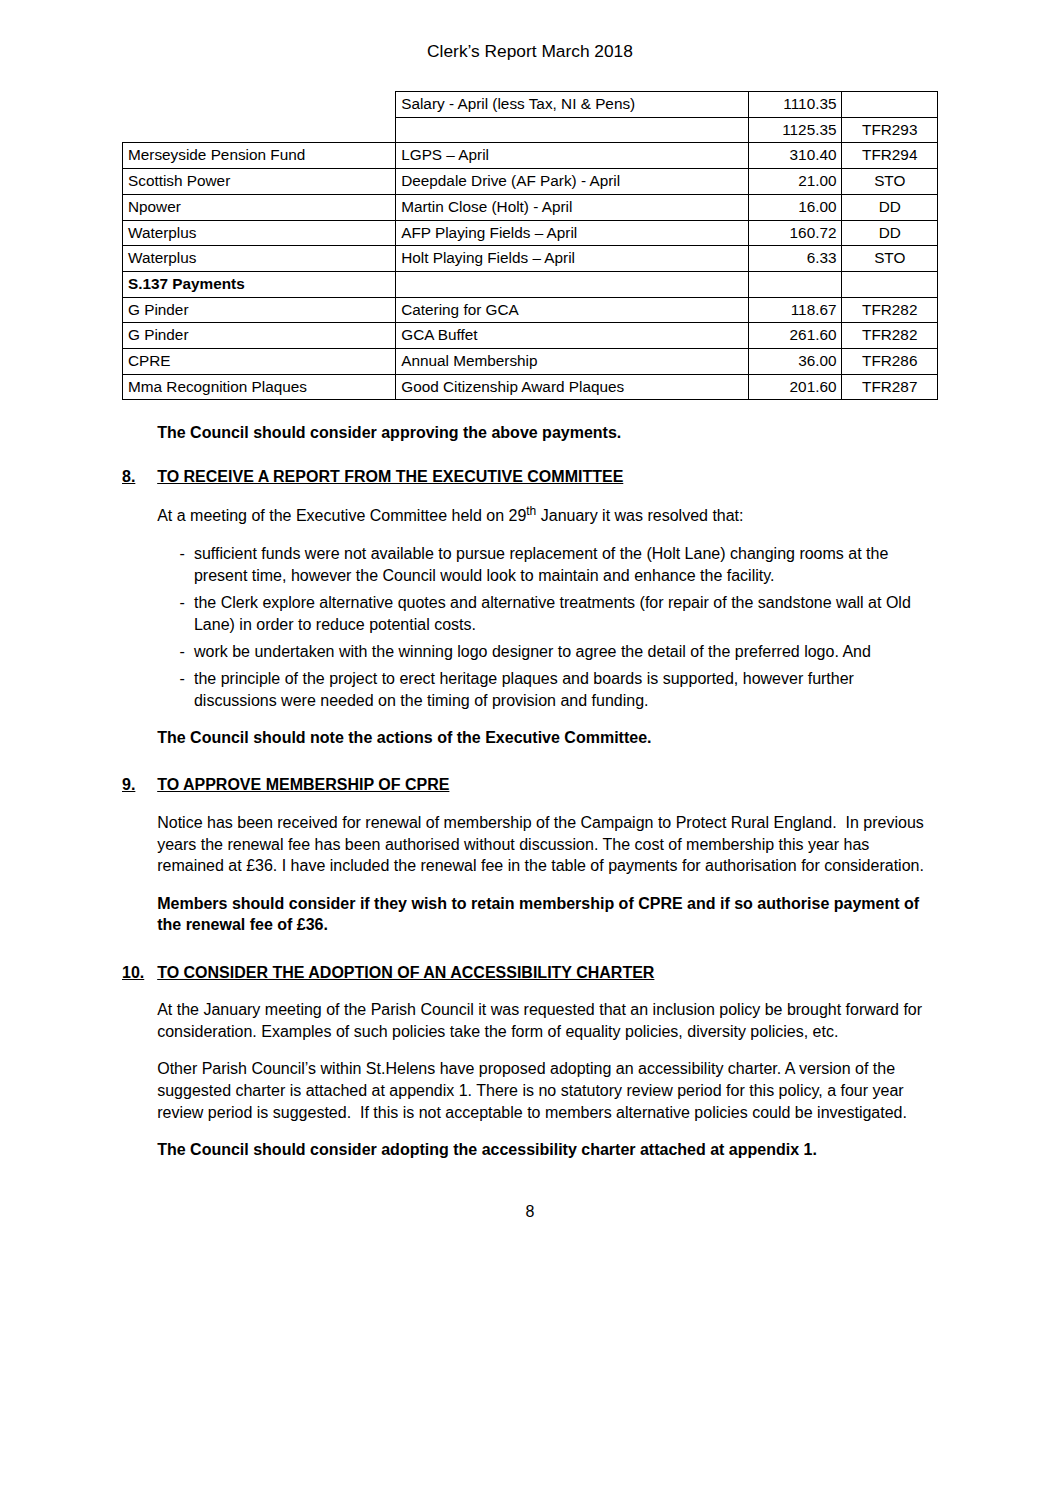Clerk’s Report March 2018
| | Salary - April (less Tax, NI & Pens) | 1110.35 | |
| | | 1125.35 | TFR293 |
| Merseyside Pension Fund | LGPS – April | 310.40 | TFR294 |
| Scottish Power | Deepdale Drive (AF Park) - April | 21.00 | STO |
| Npower | Martin Close (Holt) - April | 16.00 | DD |
| Waterplus | AFP Playing Fields – April | 160.72 | DD |
| Waterplus | Holt Playing Fields – April | 6.33 | STO |
| S.137 Payments | | | |
| G Pinder | Catering for GCA | 118.67 | TFR282 |
| G Pinder | GCA Buffet | 261.60 | TFR282 |
| CPRE | Annual Membership | 36.00 | TFR286 |
| Mma Recognition Plaques | Good Citizenship Award Plaques | 201.60 | TFR287 |
The Council should consider approving the above payments.
8. To receive a report from the Executive Committee
At a meeting of the Executive Committee held on 29th January it was resolved that:
sufficient funds were not available to pursue replacement of the (Holt Lane) changing rooms at the present time, however the Council would look to maintain and enhance the facility.
the Clerk explore alternative quotes and alternative treatments (for repair of the sandstone wall at Old Lane) in order to reduce potential costs.
work be undertaken with the winning logo designer to agree the detail of the preferred logo. And
the principle of the project to erect heritage plaques and boards is supported, however further discussions were needed on the timing of provision and funding.
The Council should note the actions of the Executive Committee.
9. To approve membership of CPRE
Notice has been received for renewal of membership of the Campaign to Protect Rural England. In previous years the renewal fee has been authorised without discussion. The cost of membership this year has remained at £36. I have included the renewal fee in the table of payments for authorisation for consideration.
Members should consider if they wish to retain membership of CPRE and if so authorise payment of the renewal fee of £36.
10. To consider the adoption of an accessibility charter
At the January meeting of the Parish Council it was requested that an inclusion policy be brought forward for consideration. Examples of such policies take the form of equality policies, diversity policies, etc.
Other Parish Council’s within St.Helens have proposed adopting an accessibility charter. A version of the suggested charter is attached at appendix 1. There is no statutory review period for this policy, a four year review period is suggested. If this is not acceptable to members alternative policies could be investigated.
The Council should consider adopting the accessibility charter attached at appendix 1.
8